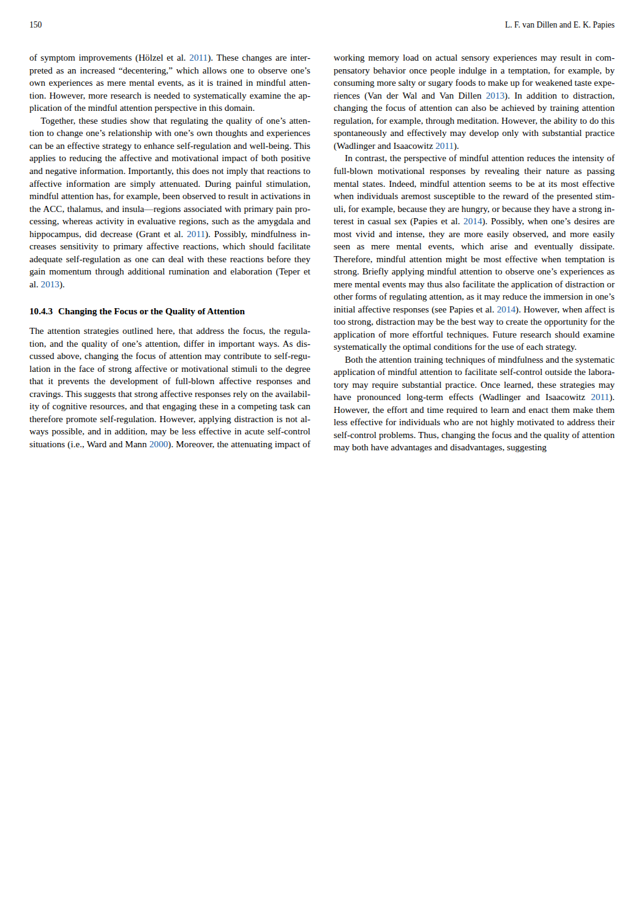150 L. F. van Dillen and E. K. Papies
of symptom improvements (Hölzel et al. 2011). These changes are interpreted as an increased “decentering,” which allows one to observe one’s own experiences as mere mental events, as it is trained in mindful attention. However, more research is needed to systematically examine the application of the mindful attention perspective in this domain.
Together, these studies show that regulating the quality of one’s attention to change one’s relationship with one’s own thoughts and experiences can be an effective strategy to enhance self-regulation and well-being. This applies to reducing the affective and motivational impact of both positive and negative information. Importantly, this does not imply that reactions to affective information are simply attenuated. During painful stimulation, mindful attention has, for example, been observed to result in activations in the ACC, thalamus, and insula—regions associated with primary pain processing, whereas activity in evaluative regions, such as the amygdala and hippocampus, did decrease (Grant et al. 2011). Possibly, mindfulness increases sensitivity to primary affective reactions, which should facilitate adequate self-regulation as one can deal with these reactions before they gain momentum through additional rumination and elaboration (Teper et al. 2013).
10.4.3 Changing the Focus or the Quality of Attention
The attention strategies outlined here, that address the focus, the regulation, and the quality of one’s attention, differ in important ways. As discussed above, changing the focus of attention may contribute to self-regulation in the face of strong affective or motivational stimuli to the degree that it prevents the development of full-blown affective responses and cravings. This suggests that strong affective responses rely on the availability of cognitive resources, and that engaging these in a competing task can therefore promote self-regulation. However, applying distraction is not always possible, and in addition, may be less effective in acute self-control situations (i.e., Ward and Mann 2000). Moreover, the attenuating impact of working memory load on actual sensory experiences may result in compensatory behavior once people indulge in a temptation, for example, by consuming more salty or sugary foods to make up for weakened taste experiences (Van der Wal and Van Dillen 2013). In addition to distraction, changing the focus of attention can also be achieved by training attention regulation, for example, through meditation. However, the ability to do this spontaneously and effectively may develop only with substantial practice (Wadlinger and Isaacowitz 2011).
In contrast, the perspective of mindful attention reduces the intensity of full-blown motivational responses by revealing their nature as passing mental states. Indeed, mindful attention seems to be at its most effective when individuals aremost susceptible to the reward of the presented stimuli, for example, because they are hungry, or because they have a strong interest in casual sex (Papies et al. 2014). Possibly, when one’s desires are most vivid and intense, they are more easily observed, and more easily seen as mere mental events, which arise and eventually dissipate. Therefore, mindful attention might be most effective when temptation is strong. Briefly applying mindful attention to observe one’s experiences as mere mental events may thus also facilitate the application of distraction or other forms of regulating attention, as it may reduce the immersion in one’s initial affective responses (see Papies et al. 2014). However, when affect is too strong, distraction may be the best way to create the opportunity for the application of more effortful techniques. Future research should examine systematically the optimal conditions for the use of each strategy.
Both the attention training techniques of mindfulness and the systematic application of mindful attention to facilitate self-control outside the laboratory may require substantial practice. Once learned, these strategies may have pronounced long-term effects (Wadlinger and Isaacowitz 2011). However, the effort and time required to learn and enact them make them less effective for individuals who are not highly motivated to address their self-control problems. Thus, changing the focus and the quality of attention may both have advantages and disadvantages, suggesting